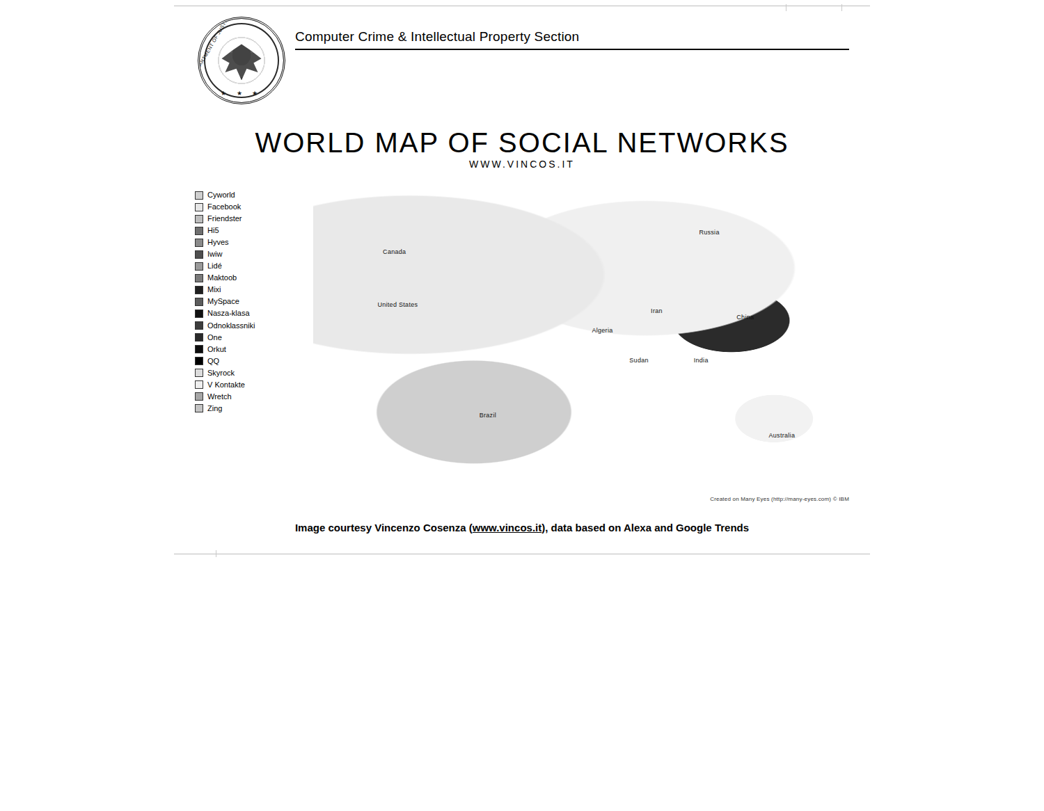DEPARTMENT OF JUSTICE
★ ★ ★
Computer Crime & Intellectual Property Section
WORLD MAP OF SOCIAL NETWORKS
WWW.VINCOS.IT
Cyworld
Facebook
Friendster
Hi5
Hyves
Iwiw
Lidé
Maktoob
Mixi
MySpace
Nasza-klasa
Odnoklassniki
One
Orkut
QQ
Skyrock
V Kontakte
Wretch
Zing
Canada United States Brazil Russia China India Iran Algeria Sudan Australia
Created on Many Eyes (http://many-eyes.com) © IBM
Image courtesy Vincenzo Cosenza (www.vincos.it), data based on Alexa and Google Trends